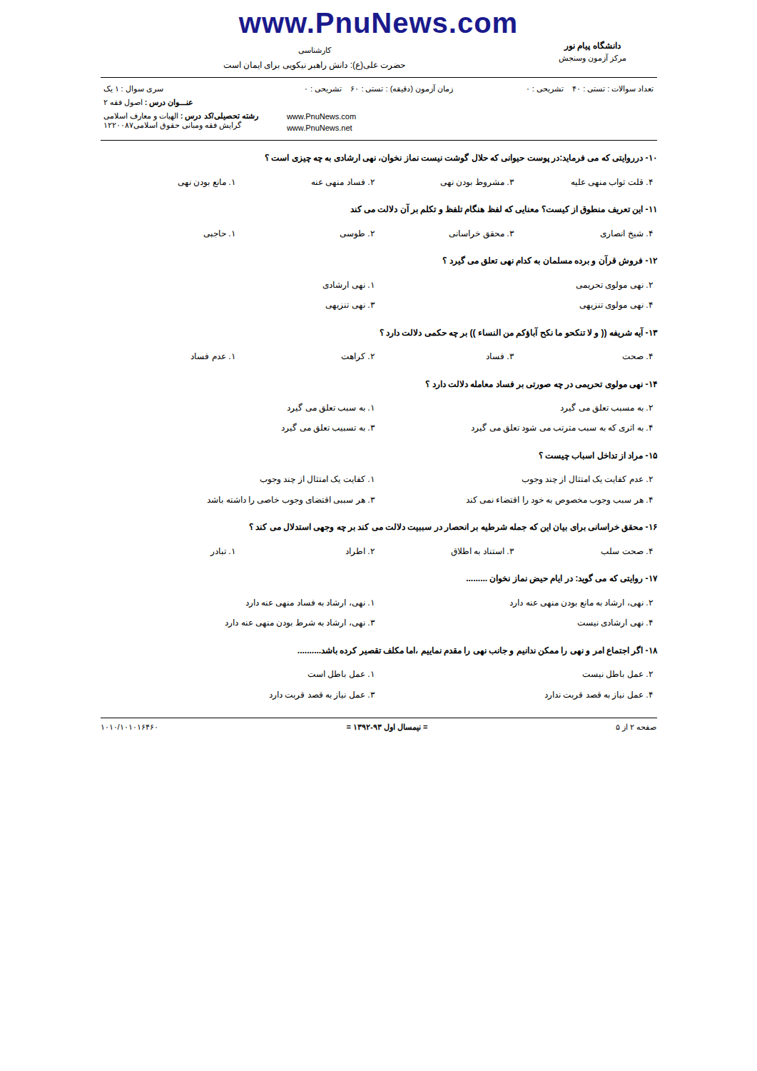www.PnuNews.com
دانشگاه پیام نور
مرکز آزمون وسنجش
کارشناسی
حضرت علی(ع): دانش راهبر نیکویی برای ایمان است
| تعداد سوالات : تستی : ۴۰ تشریحی : ۰ | زمان آزمون (دقیقه) : تستی : ۶۰ تشریحی : ۰ | سری سوال : ۱ یک |
| | عنـــوان درس : اصول فقه ۲ |
| www.PnuNews.com www.PnuNews.net | رشته تحصیلی/کد درس : الهیات و معارف اسلامی گرایش فقه ومبانی حقوق اسلامی۱۲۲۰۰۸۷ |
۱۰- درروایتی که می فرماید:در پوست حیوانی که حلال گوشت نیست نماز نخوان، نهی ارشادی به چه چیزی است ؟
| ۴. قلت ثواب منهی علیه | ۳. مشروط بودن نهی | ۲. فساد منهی عنه | ۱. مانع بودن نهی |
۱۱- این تعریف منطوق از کیست؟ معنایی که لفظ هنگام تلفظ و تکلم بر آن دلالت می کند
| ۴. شیخ انصاری | ۳. محقق خراسانی | ۲. طوسی | ۱. حاجبی |
۱۲- فروش قرآن و برده مسلمان به کدام نهی تعلق می گیرد ؟
| ۲. نهی مولوی تحریمی | ۱. نهی ارشادی |
| ۴. نهی مولوی تنزیهی | ۳. نهی تنزیهی |
۱۳- آیه شریفه (( و لا تنکحو ما نکح آباؤکم من النساء )) بر چه حکمی دلالت دارد ؟
| ۴. صحت | ۳. فساد | ۲. کراهت | ۱. عدم فساد |
۱۴- نهی مولوی تحریمی در چه صورتی بر فساد معامله دلالت دارد ؟
| ۲. به مسبب تعلق می گیرد | ۱. به سبب تعلق می گیرد |
| ۴. به اثری که به سبب مترتب می شود تعلق می گیرد | ۳. به تسبیب تعلق می گیرد |
۱۵- مراد از تداخل اسباب چیست ؟
| ۲. عدم کفایت یک امتثال از چند وجوب | ۱. کفایت یک امتثال از چند وجوب |
| ۴. هر سبب وجوب مخصوص به خود را اقتضاء نمی کند | ۳. هر سببی اقتضای وجوب خاصی را داشته باشد |
۱۶- محقق خراسانی برای بیان این که جمله شرطیه بر انحصار در سببیت دلالت می کند بر چه وجهی استدلال می کند ؟
| ۴. صحت سلب | ۳. استناد به اطلاق | ۲. اطراد | ۱. تبادر |
۱۷- روایتی که می گوید: در ایام حیض نماز نخوان .........
| ۲. نهی، ارشاد به مانع بودن منهی عنه دارد | ۱. نهی، ارشاد به فساد منهی عنه دارد |
| ۴. نهی ارشادی نیست | ۳. نهی، ارشاد به شرط بودن منهی عنه دارد |
۱۸- اگر اجتماع امر و نهی را ممکن ندانیم و جانب نهی را مقدم نماییم ،اما مکلف تقصیر کرده باشد..........
| ۲. عمل باطل نیست | ۱. عمل باطل است |
| ۴. عمل نیاز به قصد قربت ندارد | ۳. عمل نیاز به قصد قربت دارد |
صفحه ۲ از ۵
= نیمسال اول ۹۳-۱۳۹۲ =
۱۰۱۰/۱۰۱۰۱۶۴۶۰